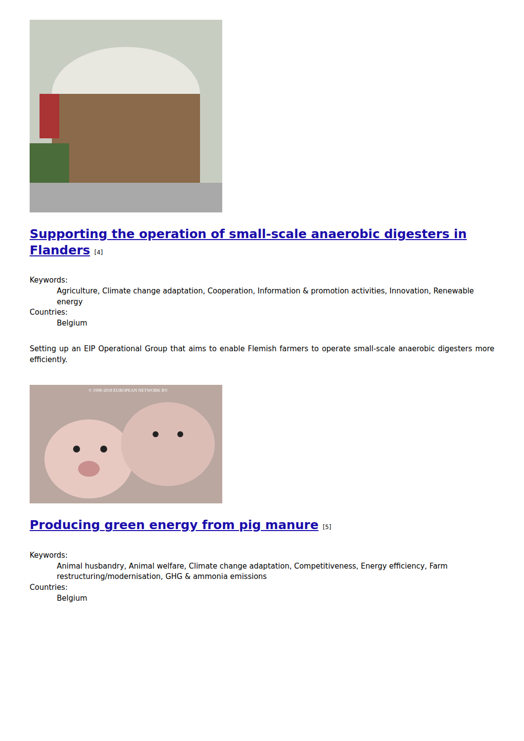Supporting the operation of small-scale anaerobic digesters in Flanders [4]
Keywords:
Agriculture, Climate change adaptation, Cooperation, Information & promotion activities, Innovation, Renewable energy
Countries:
Belgium
Setting up an EIP Operational Group that aims to enable Flemish farmers to operate small-scale anaerobic digesters more efficiently.
Producing green energy from pig manure [5]
Keywords:
Animal husbandry, Animal welfare, Climate change adaptation, Competitiveness, Energy efficiency, Farm restructuring/modernisation, GHG & ammonia emissions
Countries:
Belgium